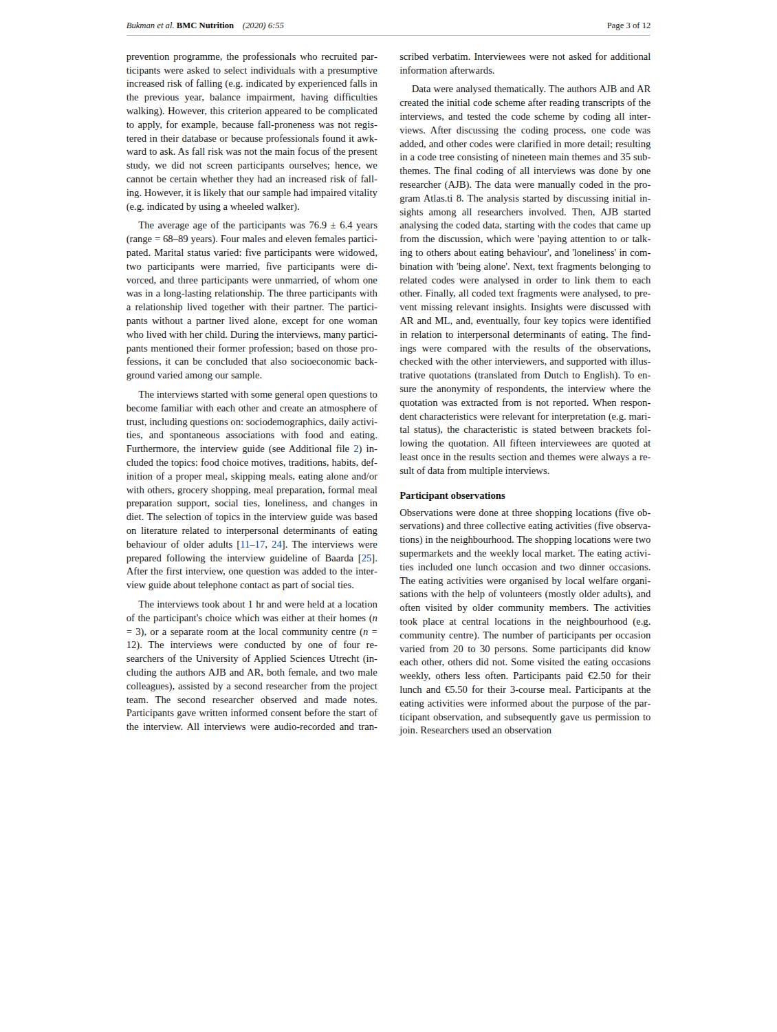Bukman et al. BMC Nutrition (2020) 6:55
Page 3 of 12
prevention programme, the professionals who recruited participants were asked to select individuals with a presumptive increased risk of falling (e.g. indicated by experienced falls in the previous year, balance impairment, having difficulties walking). However, this criterion appeared to be complicated to apply, for example, because fall-proneness was not registered in their database or because professionals found it awkward to ask. As fall risk was not the main focus of the present study, we did not screen participants ourselves; hence, we cannot be certain whether they had an increased risk of falling. However, it is likely that our sample had impaired vitality (e.g. indicated by using a wheeled walker).
The average age of the participants was 76.9 ± 6.4 years (range = 68–89 years). Four males and eleven females participated. Marital status varied: five participants were widowed, two participants were married, five participants were divorced, and three participants were unmarried, of whom one was in a long-lasting relationship. The three participants with a relationship lived together with their partner. The participants without a partner lived alone, except for one woman who lived with her child. During the interviews, many participants mentioned their former profession; based on those professions, it can be concluded that also socioeconomic background varied among our sample.
The interviews started with some general open questions to become familiar with each other and create an atmosphere of trust, including questions on: sociodemographics, daily activities, and spontaneous associations with food and eating. Furthermore, the interview guide (see Additional file 2) included the topics: food choice motives, traditions, habits, definition of a proper meal, skipping meals, eating alone and/or with others, grocery shopping, meal preparation, formal meal preparation support, social ties, loneliness, and changes in diet. The selection of topics in the interview guide was based on literature related to interpersonal determinants of eating behaviour of older adults [11–17, 24]. The interviews were prepared following the interview guideline of Baarda [25]. After the first interview, one question was added to the interview guide about telephone contact as part of social ties.
The interviews took about 1 hr and were held at a location of the participant's choice which was either at their homes (n = 3), or a separate room at the local community centre (n = 12). The interviews were conducted by one of four researchers of the University of Applied Sciences Utrecht (including the authors AJB and AR, both female, and two male colleagues), assisted by a second researcher from the project team. The second researcher observed and made notes. Participants gave written informed consent before the start of the interview. All interviews were audio-recorded and transcribed verbatim. Interviewees were not asked for additional information afterwards.
Data were analysed thematically. The authors AJB and AR created the initial code scheme after reading transcripts of the interviews, and tested the code scheme by coding all interviews. After discussing the coding process, one code was added, and other codes were clarified in more detail; resulting in a code tree consisting of nineteen main themes and 35 subthemes. The final coding of all interviews was done by one researcher (AJB). The data were manually coded in the program Atlas.ti 8. The analysis started by discussing initial insights among all researchers involved. Then, AJB started analysing the coded data, starting with the codes that came up from the discussion, which were 'paying attention to or talking to others about eating behaviour', and 'loneliness' in combination with 'being alone'. Next, text fragments belonging to related codes were analysed in order to link them to each other. Finally, all coded text fragments were analysed, to prevent missing relevant insights. Insights were discussed with AR and ML, and, eventually, four key topics were identified in relation to interpersonal determinants of eating. The findings were compared with the results of the observations, checked with the other interviewers, and supported with illustrative quotations (translated from Dutch to English). To ensure the anonymity of respondents, the interview where the quotation was extracted from is not reported. When respondent characteristics were relevant for interpretation (e.g. marital status), the characteristic is stated between brackets following the quotation. All fifteen interviewees are quoted at least once in the results section and themes were always a result of data from multiple interviews.
Participant observations
Observations were done at three shopping locations (five observations) and three collective eating activities (five observations) in the neighbourhood. The shopping locations were two supermarkets and the weekly local market. The eating activities included one lunch occasion and two dinner occasions. The eating activities were organised by local welfare organisations with the help of volunteers (mostly older adults), and often visited by older community members. The activities took place at central locations in the neighbourhood (e.g. community centre). The number of participants per occasion varied from 20 to 30 persons. Some participants did know each other, others did not. Some visited the eating occasions weekly, others less often. Participants paid €2.50 for their lunch and €5.50 for their 3-course meal. Participants at the eating activities were informed about the purpose of the participant observation, and subsequently gave us permission to join. Researchers used an observation